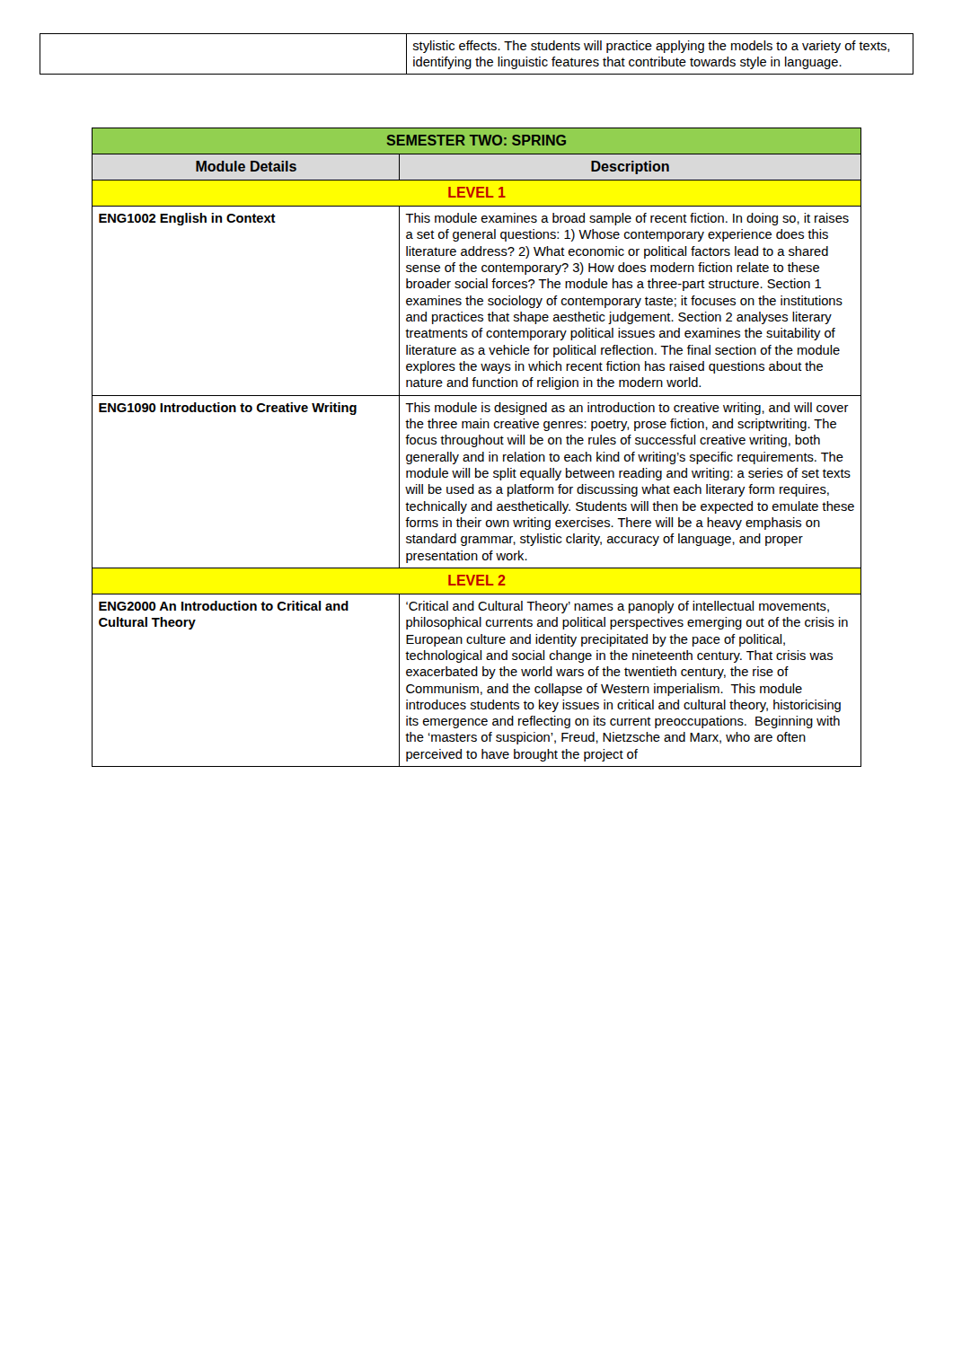| | stylistic effects. The students will practice applying the models to a variety of texts, identifying the linguistic features that contribute towards style in language. |
| SEMESTER TWO: SPRING |
| Module Details | Description |
| LEVEL 1 |
| ENG1002 English in Context | This module examines a broad sample of recent fiction. In doing so, it raises a set of general questions: 1) Whose contemporary experience does this literature address? 2) What economic or political factors lead to a shared sense of the contemporary? 3) How does modern fiction relate to these broader social forces? The module has a three-part structure. Section 1 examines the sociology of contemporary taste; it focuses on the institutions and practices that shape aesthetic judgement. Section 2 analyses literary treatments of contemporary political issues and examines the suitability of literature as a vehicle for political reflection. The final section of the module explores the ways in which recent fiction has raised questions about the nature and function of religion in the modern world. |
| ENG1090 Introduction to Creative Writing | This module is designed as an introduction to creative writing, and will cover the three main creative genres: poetry, prose fiction, and scriptwriting. The focus throughout will be on the rules of successful creative writing, both generally and in relation to each kind of writing’s specific requirements. The module will be split equally between reading and writing: a series of set texts will be used as a platform for discussing what each literary form requires, technically and aesthetically. Students will then be expected to emulate these forms in their own writing exercises. There will be a heavy emphasis on standard grammar, stylistic clarity, accuracy of language, and proper presentation of work. |
| LEVEL 2 |
| ENG2000 An Introduction to Critical and Cultural Theory | ‘Critical and Cultural Theory’ names a panoply of intellectual movements, philosophical currents and political perspectives emerging out of the crisis in European culture and identity precipitated by the pace of political, technological and social change in the nineteenth century. That crisis was exacerbated by the world wars of the twentieth century, the rise of Communism, and the collapse of Western imperialism. This module introduces students to key issues in critical and cultural theory, historicising its emergence and reflecting on its current preoccupations. Beginning with the ‘masters of suspicion’, Freud, Nietzsche and Marx, who are often perceived to have brought the project of |